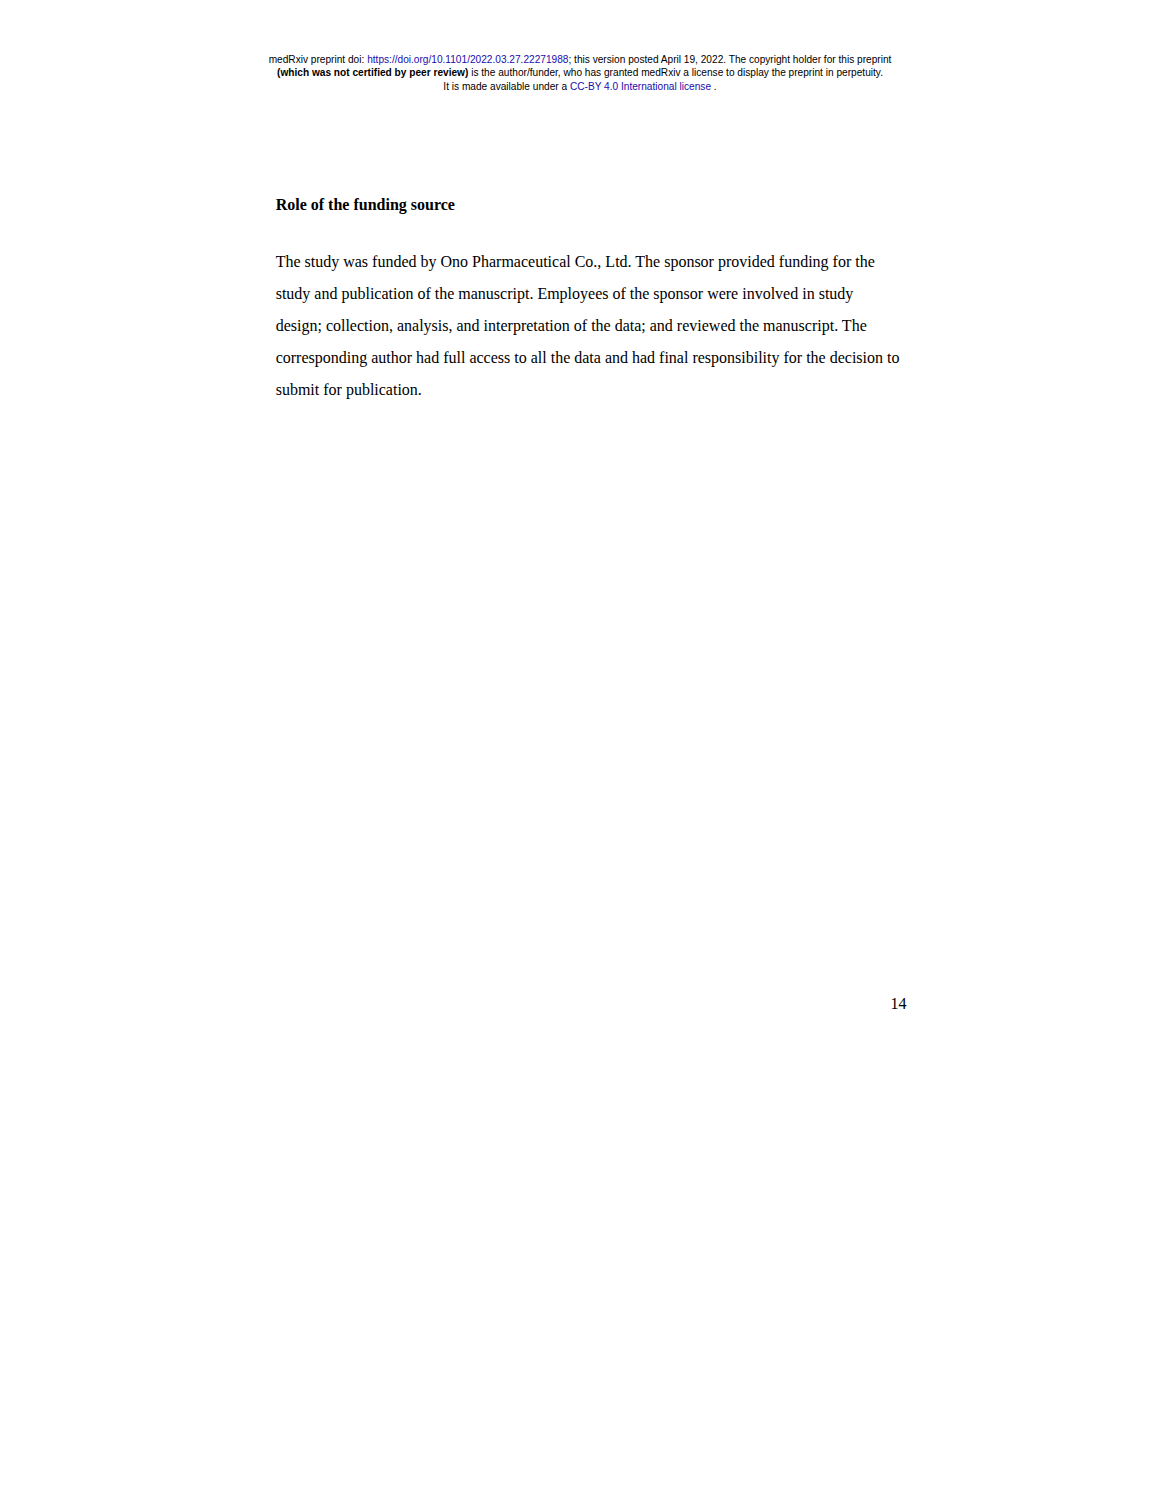medRxiv preprint doi: https://doi.org/10.1101/2022.03.27.22271988; this version posted April 19, 2022. The copyright holder for this preprint
(which was not certified by peer review) is the author/funder, who has granted medRxiv a license to display the preprint in perpetuity.
It is made available under a CC-BY 4.0 International license .
Role of the funding source
The study was funded by Ono Pharmaceutical Co., Ltd. The sponsor provided funding for the study and publication of the manuscript. Employees of the sponsor were involved in study design; collection, analysis, and interpretation of the data; and reviewed the manuscript. The corresponding author had full access to all the data and had final responsibility for the decision to submit for publication.
14